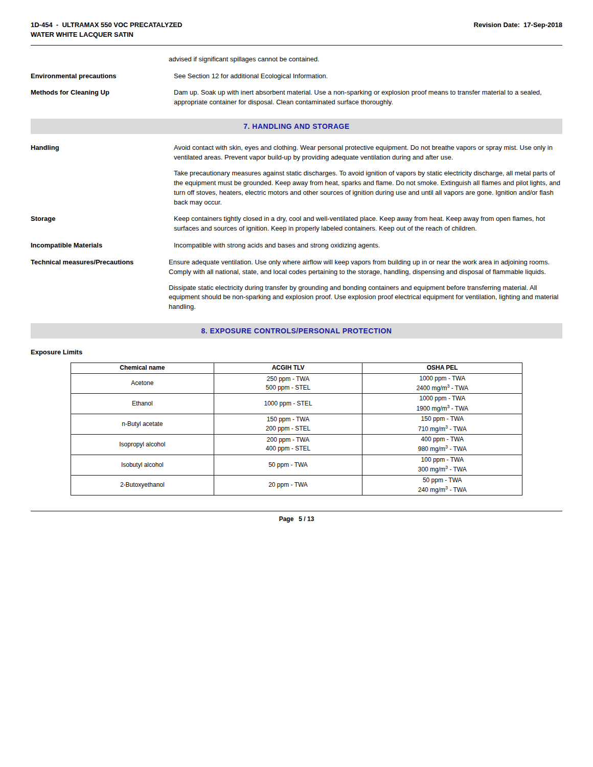1D-454 - ULTRAMAX 550 VOC PRECATALYZED
WATER WHITE LACQUER SATIN
Revision Date: 17-Sep-2018
advised if significant spillages cannot be contained.
Environmental precautions
See Section 12 for additional Ecological Information.
Methods for Cleaning Up
Dam up. Soak up with inert absorbent material. Use a non-sparking or explosion proof means to transfer material to a sealed, appropriate container for disposal. Clean contaminated surface thoroughly.
7. HANDLING AND STORAGE
Handling
Avoid contact with skin, eyes and clothing. Wear personal protective equipment. Do not breathe vapors or spray mist. Use only in ventilated areas. Prevent vapor build-up by providing adequate ventilation during and after use.
Take precautionary measures against static discharges. To avoid ignition of vapors by static electricity discharge, all metal parts of the equipment must be grounded. Keep away from heat, sparks and flame. Do not smoke. Extinguish all flames and pilot lights, and turn off stoves, heaters, electric motors and other sources of ignition during use and until all vapors are gone. Ignition and/or flash back may occur.
Storage
Keep containers tightly closed in a dry, cool and well-ventilated place. Keep away from heat. Keep away from open flames, hot surfaces and sources of ignition. Keep in properly labeled containers. Keep out of the reach of children.
Incompatible Materials
Incompatible with strong acids and bases and strong oxidizing agents.
Technical measures/Precautions
Ensure adequate ventilation. Use only where airflow will keep vapors from building up in or near the work area in adjoining rooms. Comply with all national, state, and local codes pertaining to the storage, handling, dispensing and disposal of flammable liquids.
Dissipate static electricity during transfer by grounding and bonding containers and equipment before transferring material. All equipment should be non-sparking and explosion proof. Use explosion proof electrical equipment for ventilation, lighting and material handling.
8. EXPOSURE CONTROLS/PERSONAL PROTECTION
Exposure Limits
| Chemical name | ACGIH TLV | OSHA PEL |
| --- | --- | --- |
| Acetone | 250 ppm - TWA 500 ppm - STEL | 1000 ppm - TWA 2400 mg/m 3 - TWA |
| Ethanol | 1000 ppm - STEL | 1000 ppm - TWA 1900 mg/m 3 - TWA |
| n-Butyl acetate | 150 ppm - TWA 200 ppm - STEL | 150 ppm - TWA 710 mg/m 3 - TWA |
| Isopropyl alcohol | 200 ppm - TWA 400 ppm - STEL | 400 ppm - TWA 980 mg/m 3 - TWA |
| Isobutyl alcohol | 50 ppm - TWA | 100 ppm - TWA 300 mg/m 3 - TWA |
| 2-Butoxyethanol | 20 ppm - TWA | 50 ppm - TWA 240 mg/m 3 - TWA |
Page 5 / 13